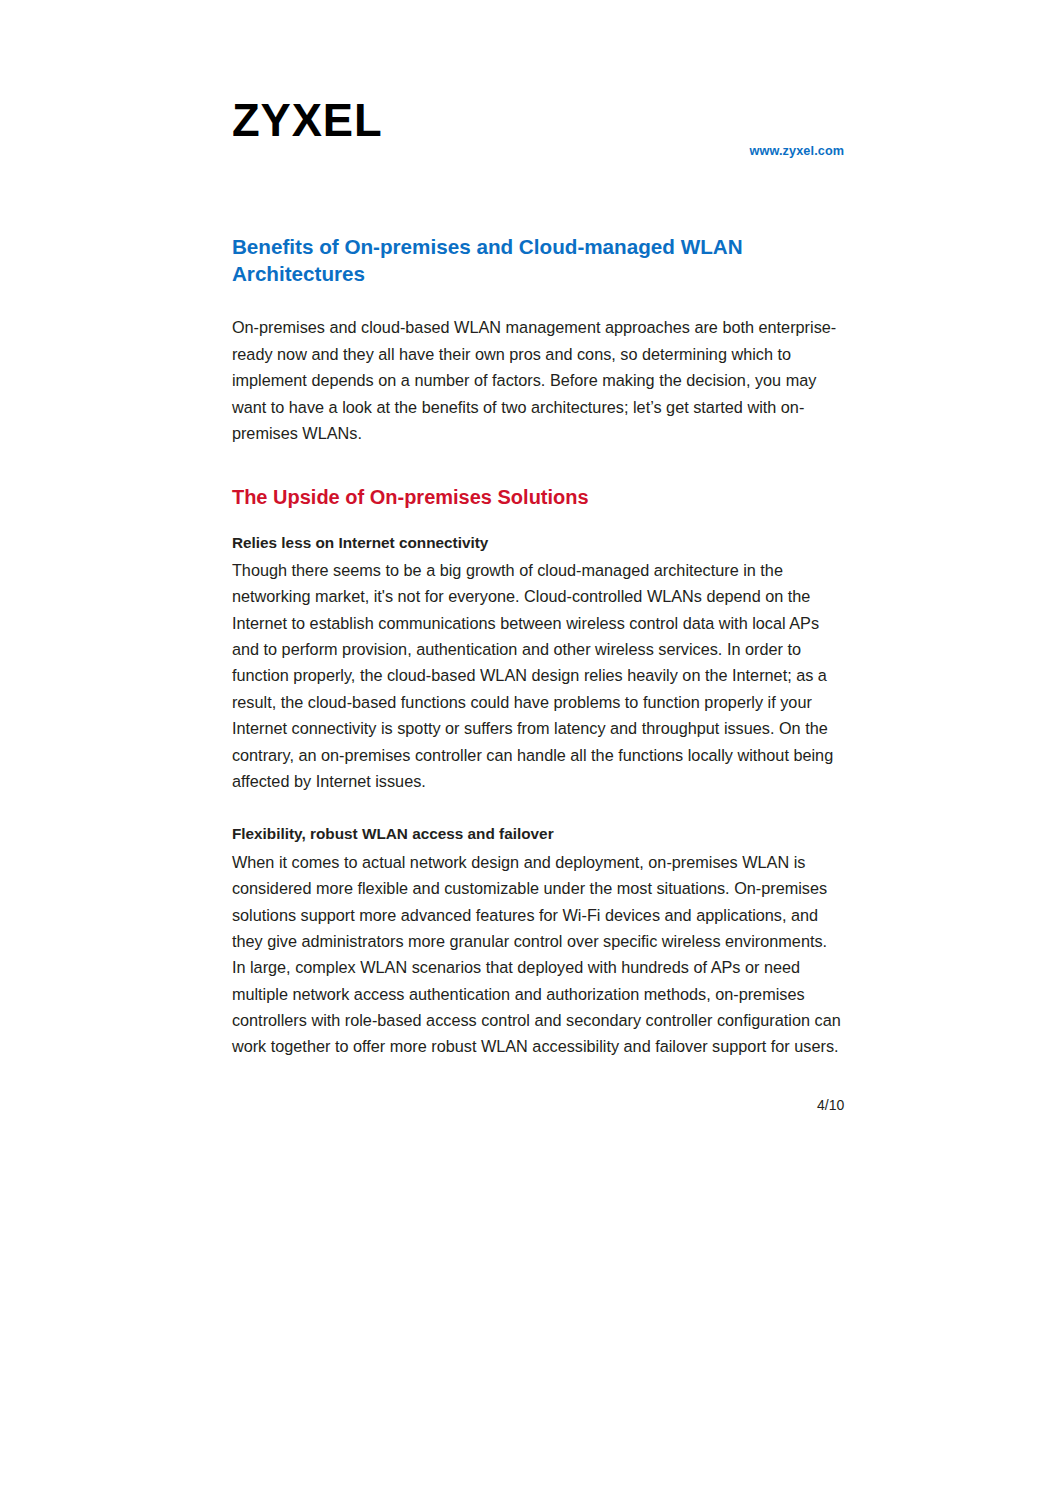ZYXEL
www.zyxel.com
Benefits of On-premises and Cloud-managed WLAN Architectures
On-premises and cloud-based WLAN management approaches are both enterprise-ready now and they all have their own pros and cons, so determining which to implement depends on a number of factors. Before making the decision, you may want to have a look at the benefits of two architectures; let’s get started with on-premises WLANs.
The Upside of On-premises Solutions
Relies less on Internet connectivity
Though there seems to be a big growth of cloud-managed architecture in the networking market, it's not for everyone. Cloud-controlled WLANs depend on the Internet to establish communications between wireless control data with local APs and to perform provision, authentication and other wireless services. In order to function properly, the cloud-based WLAN design relies heavily on the Internet; as a result, the cloud-based functions could have problems to function properly if your Internet connectivity is spotty or suffers from latency and throughput issues. On the contrary, an on-premises controller can handle all the functions locally without being affected by Internet issues.
Flexibility, robust WLAN access and failover
When it comes to actual network design and deployment, on-premises WLAN is considered more flexible and customizable under the most situations. On-premises solutions support more advanced features for Wi-Fi devices and applications, and they give administrators more granular control over specific wireless environments. In large, complex WLAN scenarios that deployed with hundreds of APs or need multiple network access authentication and authorization methods, on-premises controllers with role-based access control and secondary controller configuration can work together to offer more robust WLAN accessibility and failover support for users.
4/10